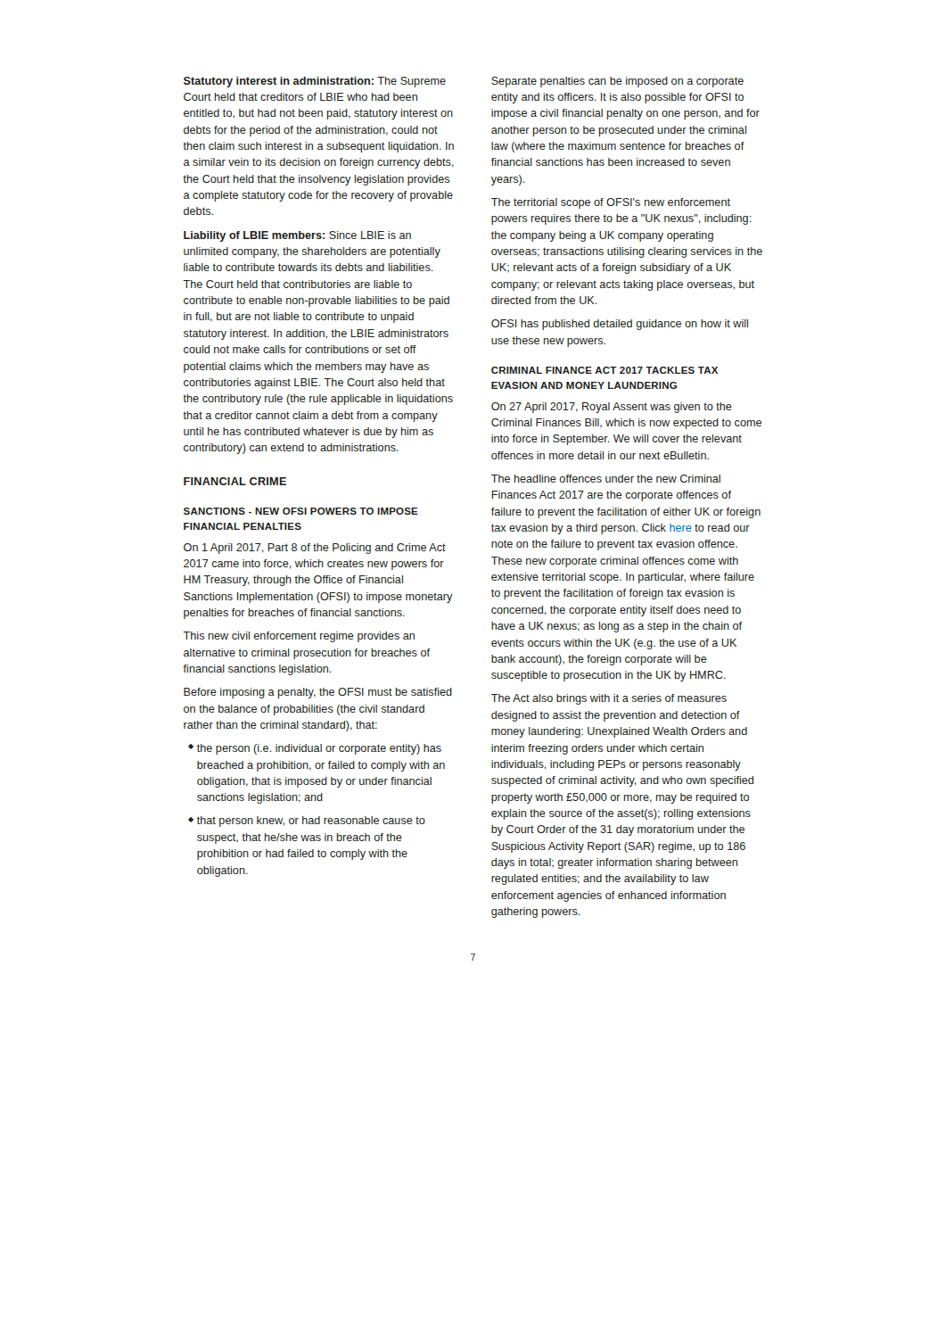Statutory interest in administration: The Supreme Court held that creditors of LBIE who had been entitled to, but had not been paid, statutory interest on debts for the period of the administration, could not then claim such interest in a subsequent liquidation. In a similar vein to its decision on foreign currency debts, the Court held that the insolvency legislation provides a complete statutory code for the recovery of provable debts.
Liability of LBIE members: Since LBIE is an unlimited company, the shareholders are potentially liable to contribute towards its debts and liabilities. The Court held that contributories are liable to contribute to enable non-provable liabilities to be paid in full, but are not liable to contribute to unpaid statutory interest. In addition, the LBIE administrators could not make calls for contributions or set off potential claims which the members may have as contributories against LBIE. The Court also held that the contributory rule (the rule applicable in liquidations that a creditor cannot claim a debt from a company until he has contributed whatever is due by him as contributory) can extend to administrations.
Financial crime
Sanctions - new OFSI powers to impose financial penalties
On 1 April 2017, Part 8 of the Policing and Crime Act 2017 came into force, which creates new powers for HM Treasury, through the Office of Financial Sanctions Implementation (OFSI) to impose monetary penalties for breaches of financial sanctions.
This new civil enforcement regime provides an alternative to criminal prosecution for breaches of financial sanctions legislation.
Before imposing a penalty, the OFSI must be satisfied on the balance of probabilities (the civil standard rather than the criminal standard), that:
the person (i.e. individual or corporate entity) has breached a prohibition, or failed to comply with an obligation, that is imposed by or under financial sanctions legislation; and
that person knew, or had reasonable cause to suspect, that he/she was in breach of the prohibition or had failed to comply with the obligation.
Separate penalties can be imposed on a corporate entity and its officers. It is also possible for OFSI to impose a civil financial penalty on one person, and for another person to be prosecuted under the criminal law (where the maximum sentence for breaches of financial sanctions has been increased to seven years).
The territorial scope of OFSI's new enforcement powers requires there to be a "UK nexus", including: the company being a UK company operating overseas; transactions utilising clearing services in the UK; relevant acts of a foreign subsidiary of a UK company; or relevant acts taking place overseas, but directed from the UK.
OFSI has published detailed guidance on how it will use these new powers.
Criminal Finance Act 2017 tackles tax evasion and money laundering
On 27 April 2017, Royal Assent was given to the Criminal Finances Bill, which is now expected to come into force in September. We will cover the relevant offences in more detail in our next eBulletin.
The headline offences under the new Criminal Finances Act 2017 are the corporate offences of failure to prevent the facilitation of either UK or foreign tax evasion by a third person. Click here to read our note on the failure to prevent tax evasion offence. These new corporate criminal offences come with extensive territorial scope. In particular, where failure to prevent the facilitation of foreign tax evasion is concerned, the corporate entity itself does need to have a UK nexus; as long as a step in the chain of events occurs within the UK (e.g. the use of a UK bank account), the foreign corporate will be susceptible to prosecution in the UK by HMRC.
The Act also brings with it a series of measures designed to assist the prevention and detection of money laundering: Unexplained Wealth Orders and interim freezing orders under which certain individuals, including PEPs or persons reasonably suspected of criminal activity, and who own specified property worth £50,000 or more, may be required to explain the source of the asset(s); rolling extensions by Court Order of the 31 day moratorium under the Suspicious Activity Report (SAR) regime, up to 186 days in total; greater information sharing between regulated entities; and the availability to law enforcement agencies of enhanced information gathering powers.
7